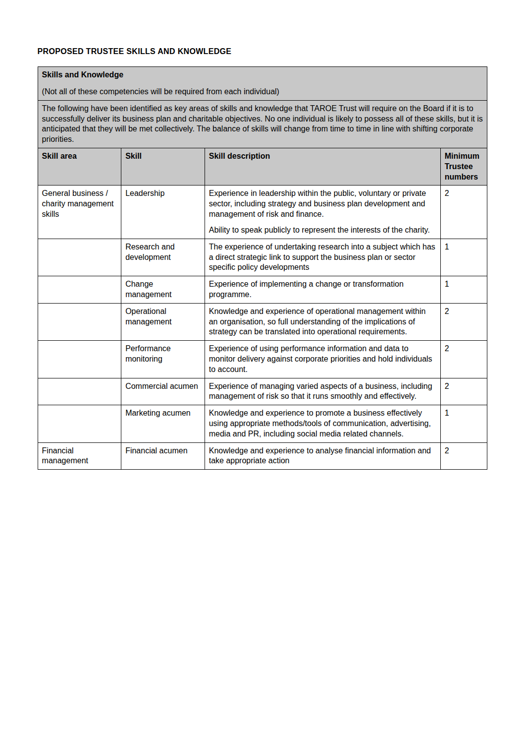PROPOSED TRUSTEE SKILLS AND KNOWLEDGE
| Skills and Knowledge (Not all of these competencies will be required from each individual) |
| The following have been identified as key areas of skills and knowledge that TAROE Trust will require on the Board if it is to successfully deliver its business plan and charitable objectives. No one individual is likely to possess all of these skills, but it is anticipated that they will be met collectively. The balance of skills will change from time to time in line with shifting corporate priorities. |
| Skill area | Skill | Skill description | Minimum Trustee numbers |
| General business / charity management skills | Leadership | Experience in leadership within the public, voluntary or private sector, including strategy and business plan development and management of risk and finance. Ability to speak publicly to represent the interests of the charity. | 2 |
| | Research and development | The experience of undertaking research into a subject which has a direct strategic link to support the business plan or sector specific policy developments | 1 |
| | Change management | Experience of implementing a change or transformation programme. | 1 |
| | Operational management | Knowledge and experience of operational management within an organisation, so full understanding of the implications of strategy can be translated into operational requirements. | 2 |
| | Performance monitoring | Experience of using performance information and data to monitor delivery against corporate priorities and hold individuals to account. | 2 |
| | Commercial acumen | Experience of managing varied aspects of a business, including management of risk so that it runs smoothly and effectively. | 2 |
| | Marketing acumen | Knowledge and experience to promote a business effectively using appropriate methods/tools of communication, advertising, media and PR, including social media related channels. | 1 |
| Financial management | Financial acumen | Knowledge and experience to analyse financial information and take appropriate action | 2 |